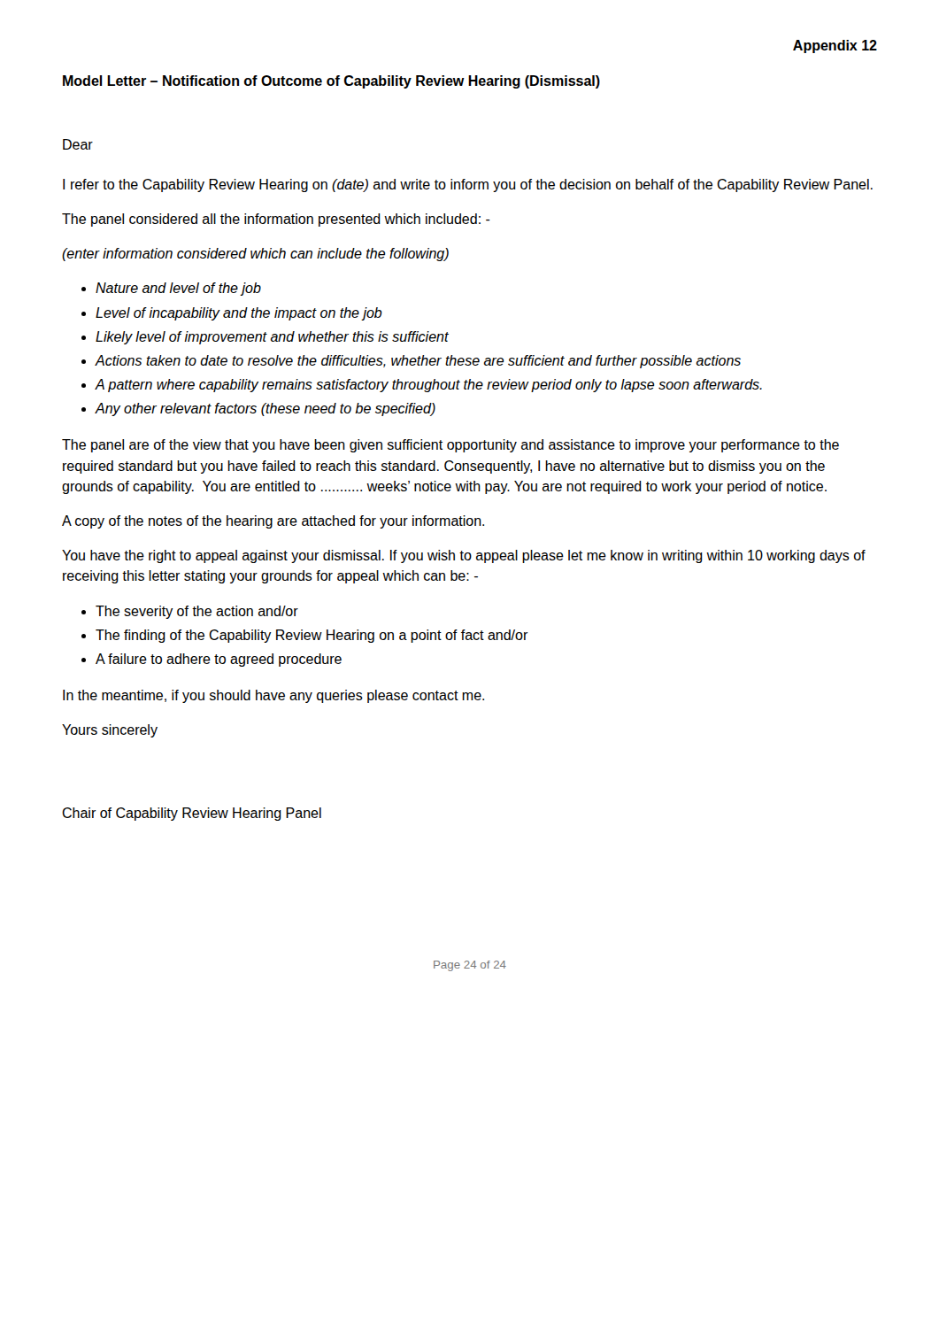Appendix 12
Model Letter – Notification of Outcome of Capability Review Hearing (Dismissal)
Dear
I refer to the Capability Review Hearing on (date) and write to inform you of the decision on behalf of the Capability Review Panel.
The panel considered all the information presented which included: -
(enter information considered which can include the following)
Nature and level of the job
Level of incapability and the impact on the job
Likely level of improvement and whether this is sufficient
Actions taken to date to resolve the difficulties, whether these are sufficient and further possible actions
A pattern where capability remains satisfactory throughout the review period only to lapse soon afterwards.
Any other relevant factors (these need to be specified)
The panel are of the view that you have been given sufficient opportunity and assistance to improve your performance to the required standard but you have failed to reach this standard. Consequently, I have no alternative but to dismiss you on the grounds of capability. You are entitled to ........... weeks’ notice with pay. You are not required to work your period of notice.
A copy of the notes of the hearing are attached for your information.
You have the right to appeal against your dismissal. If you wish to appeal please let me know in writing within 10 working days of receiving this letter stating your grounds for appeal which can be: -
The severity of the action and/or
The finding of the Capability Review Hearing on a point of fact and/or
A failure to adhere to agreed procedure
In the meantime, if you should have any queries please contact me.
Yours sincerely
Chair of Capability Review Hearing Panel
Page 24 of 24